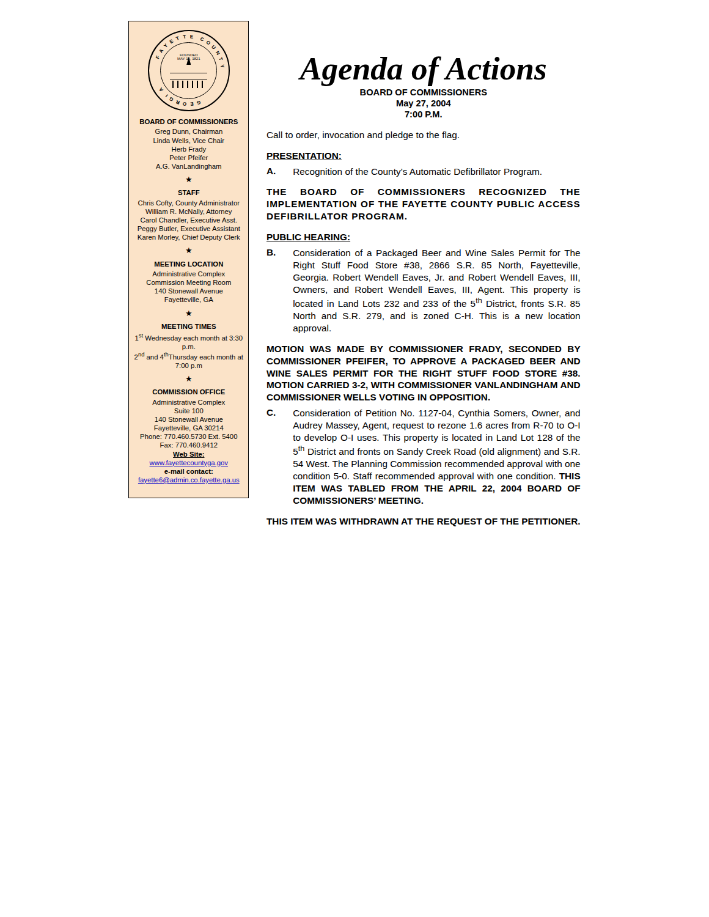F A Y E T T E C O U N T Y G E O R G I A
FOUNDED
MAY 15, 1821
Board of Commissioners
Greg Dunn, Chairman
Linda Wells, Vice Chair
Herb Frady
Peter Pfeifer
A.G. VanLandingham
★
Staff
Chris Cofty, County Administrator
William R. McNally, Attorney
Carol Chandler, Executive Asst.
Peggy Butler, Executive Assistant
Karen Morley, Chief Deputy Clerk
★
Meeting Location
Administrative Complex
Commission Meeting Room
140 Stonewall Avenue
Fayetteville, GA
★
Meeting Times
1st Wednesday each month at 3:30 p.m.
2nd and 4thThursday each month at 7:00 p.m
★
Commission Office
Administrative Complex
Suite 100
140 Stonewall Avenue
Fayetteville, GA 30214
Phone: 770.460.5730 Ext. 5400
Fax: 770.460.9412
Web Site:
www.fayettecountyga.gov
e-mail contact:
fayette6@admin.co.fayette.ga.us
Agenda of Actions
BOARD OF COMMISSIONERS
May 27, 2004
7:00 P.M.
Call to order, invocation and pledge to the flag.
PRESENTATION:
A.
Recognition of the County’s Automatic Defibrillator Program.
THE BOARD OF COMMISSIONERS RECOGNIZED THE IMPLEMENTATION OF THE FAYETTE COUNTY PUBLIC ACCESS DEFIBRILLATOR PROGRAM.
PUBLIC HEARING:
B.
Consideration of a Packaged Beer and Wine Sales Permit for The Right Stuff Food Store #38, 2866 S.R. 85 North, Fayetteville, Georgia. Robert Wendell Eaves, Jr. and Robert Wendell Eaves, III, Owners, and Robert Wendell Eaves, III, Agent. This property is located in Land Lots 232 and 233 of the 5th District, fronts S.R. 85 North and S.R. 279, and is zoned C-H. This is a new location approval.
MOTION WAS MADE BY COMMISSIONER FRADY, SECONDED BY COMMISSIONER PFEIFER, TO APPROVE A PACKAGED BEER AND WINE SALES PERMIT FOR THE RIGHT STUFF FOOD STORE #38. MOTION CARRIED 3-2, WITH COMMISSIONER VANLANDINGHAM AND COMMISSIONER WELLS VOTING IN OPPOSITION.
C.
Consideration of Petition No. 1127-04, Cynthia Somers, Owner, and Audrey Massey, Agent, request to rezone 1.6 acres from R-70 to O-I to develop O-I uses. This property is located in Land Lot 128 of the 5th District and fronts on Sandy Creek Road (old alignment) and S.R. 54 West. The Planning Commission recommended approval with one condition 5-0. Staff recommended approval with one condition. THIS ITEM WAS TABLED FROM THE APRIL 22, 2004 BOARD OF COMMISSIONERS’ MEETING.
THIS ITEM WAS WITHDRAWN AT THE REQUEST OF THE PETITIONER.